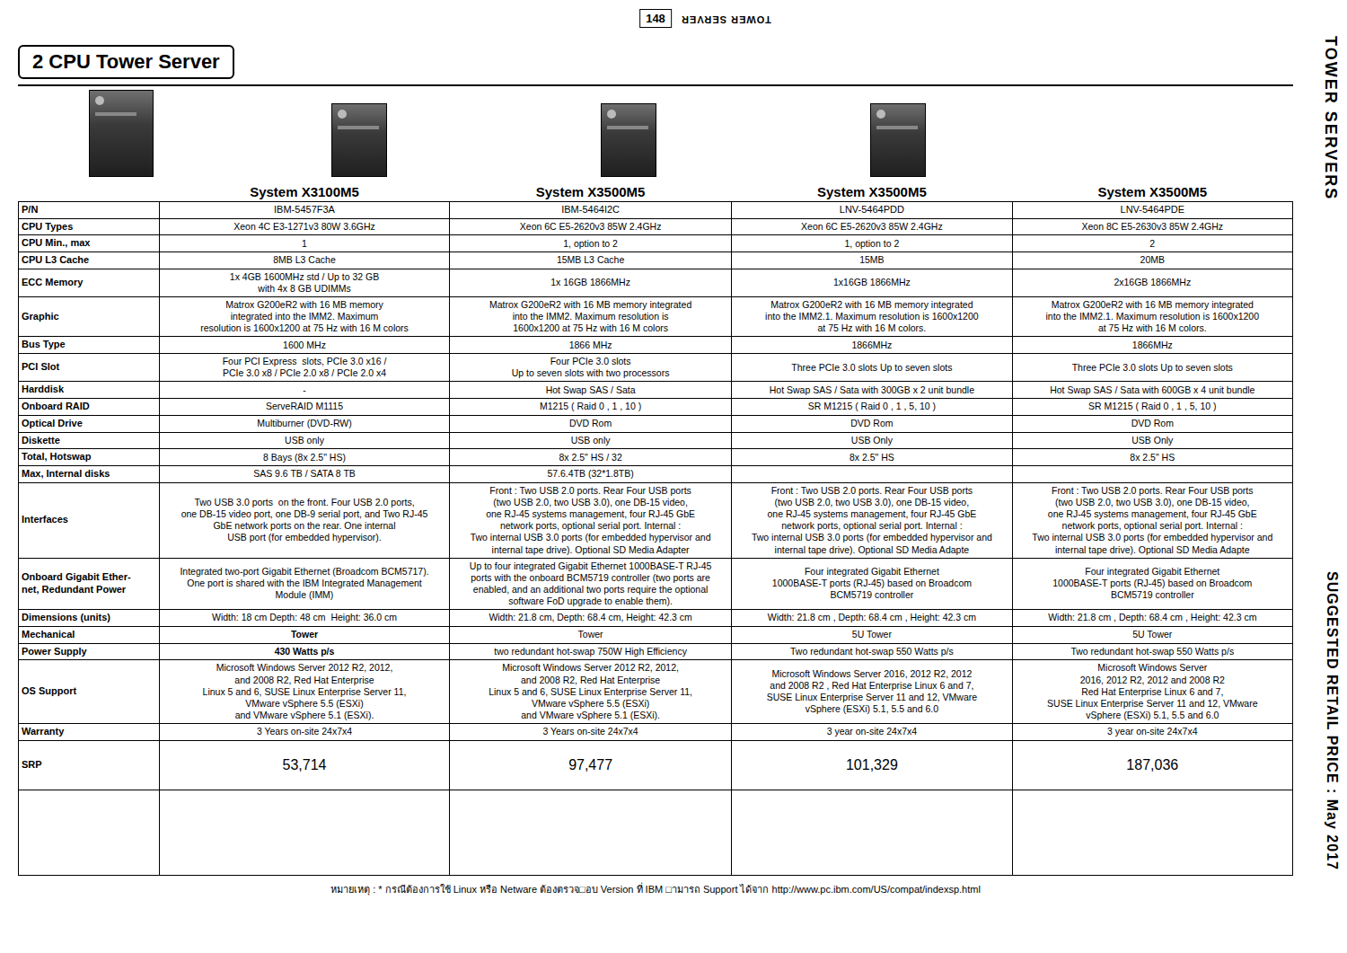148
TOWER SERVER
TOWER SERVERS
SUGGESTED RETAIL PRICE : May 2017
2 CPU Tower Server
| | System X3100M5 | System X3500M5 | System X3500M5 | System X3500M5 |
| P/N | IBM-5457F3A | IBM-5464I2C | LNV-5464PDD | LNV-5464PDE |
| CPU Types | Xeon 4C E3-1271v3 80W 3.6GHz | Xeon 6C E5-2620v3 85W 2.4GHz | Xeon 6C E5-2620v3 85W 2.4GHz | Xeon 8C E5-2630v3 85W 2.4GHz |
| CPU Min., max | 1 | 1, option to 2 | 1, option to 2 | 2 |
| CPU L3 Cache | 8MB L3 Cache | 15MB L3 Cache | 15MB | 20MB |
| ECC Memory | 1x 4GB 1600MHz std / Up to 32 GB with 4x 8 GB UDIMMs | 1x 16GB 1866MHz | 1x16GB 1866MHz | 2x16GB 1866MHz |
| Graphic | Matrox G200eR2 with 16 MB memory integrated into the IMM2. Maximum resolution is 1600x1200 at 75 Hz with 16 M colors | Matrox G200eR2 with 16 MB memory integrated into the IMM2. Maximum resolution is 1600x1200 at 75 Hz with 16 M colors | Matrox G200eR2 with 16 MB memory integrated into the IMM2.1. Maximum resolution is 1600x1200 at 75 Hz with 16 M colors. | Matrox G200eR2 with 16 MB memory integrated into the IMM2.1. Maximum resolution is 1600x1200 at 75 Hz with 16 M colors. |
| Bus Type | 1600 MHz | 1866 MHz | 1866MHz | 1866MHz |
| PCI Slot | Four PCI Express slots, PCIe 3.0 x16 / PCIe 3.0 x8 / PCIe 2.0 x8 / PCIe 2.0 x4 | Four PCIe 3.0 slots Up to seven slots with two processors | Three PCIe 3.0 slots Up to seven slots | Three PCIe 3.0 slots Up to seven slots |
| Harddisk | - | Hot Swap SAS / Sata | Hot Swap SAS / Sata with 300GB x 2 unit bundle | Hot Swap SAS / Sata with 600GB x 4 unit bundle |
| Onboard RAID | ServeRAID M1115 | M1215 ( Raid 0 , 1 , 10 ) | SR M1215 ( Raid 0 , 1 , 5, 10 ) | SR M1215 ( Raid 0 , 1 , 5, 10 ) |
| Optical Drive | Multiburner (DVD-RW) | DVD Rom | DVD Rom | DVD Rom |
| Diskette | USB only | USB only | USB Only | USB Only |
| Total, Hotswap | 8 Bays (8x 2.5" HS) | 8x 2.5" HS / 32 | 8x 2.5" HS | 8x 2.5" HS |
| Max, Internal disks | SAS 9.6 TB / SATA 8 TB | 57.6.4TB (32*1.8TB) | | |
| Interfaces | Two USB 3.0 ports on the front. Four USB 2.0 ports, one DB-15 video port, one DB-9 serial port, and Two RJ-45 GbE network ports on the rear. One internal USB port (for embedded hypervisor). | Front : Two USB 2.0 ports. Rear Four USB ports (two USB 2.0, two USB 3.0), one DB-15 video, one RJ-45 systems management, four RJ-45 GbE network ports, optional serial port. Internal : Two internal USB 3.0 ports (for embedded hypervisor and internal tape drive). Optional SD Media Adapter | Front : Two USB 2.0 ports. Rear Four USB ports (two USB 2.0, two USB 3.0), one DB-15 video, one RJ-45 systems management, four RJ-45 GbE network ports, optional serial port. Internal : Two internal USB 3.0 ports (for embedded hypervisor and internal tape drive). Optional SD Media Adapte | Front : Two USB 2.0 ports. Rear Four USB ports (two USB 2.0, two USB 3.0), one DB-15 video, one RJ-45 systems management, four RJ-45 GbE network ports, optional serial port. Internal : Two internal USB 3.0 ports (for embedded hypervisor and internal tape drive). Optional SD Media Adapte |
| Onboard Gigabit Ether- net, Redundant Power | Integrated two-port Gigabit Ethernet (Broadcom BCM5717). One port is shared with the IBM Integrated Management Module (IMM) | Up to four integrated Gigabit Ethernet 1000BASE-T RJ-45 ports with the onboard BCM5719 controller (two ports are enabled, and an additional two ports require the optional software FoD upgrade to enable them). | Four integrated Gigabit Ethernet 1000BASE-T ports (RJ-45) based on Broadcom BCM5719 controller | Four integrated Gigabit Ethernet 1000BASE-T ports (RJ-45) based on Broadcom BCM5719 controller |
| Dimensions (units) | Width: 18 cm Depth: 48 cm Height: 36.0 cm | Width: 21.8 cm, Depth: 68.4 cm, Height: 42.3 cm | Width: 21.8 cm , Depth: 68.4 cm , Height: 42.3 cm | Width: 21.8 cm , Depth: 68.4 cm , Height: 42.3 cm |
| Mechanical | Tower | Tower | 5U Tower | 5U Tower |
| Power Supply | 430 Watts p/s | two redundant hot-swap 750W High Efficiency | Two redundant hot-swap 550 Watts p/s | Two redundant hot-swap 550 Watts p/s |
| OS Support | Microsoft Windows Server 2012 R2, 2012, and 2008 R2, Red Hat Enterprise Linux 5 and 6, SUSE Linux Enterprise Server 11, VMware vSphere 5.5 (ESXi) and VMware vSphere 5.1 (ESXi). | Microsoft Windows Server 2012 R2, 2012, and 2008 R2, Red Hat Enterprise Linux 5 and 6, SUSE Linux Enterprise Server 11, VMware vSphere 5.5 (ESXi) and VMware vSphere 5.1 (ESXi). | Microsoft Windows Server 2016, 2012 R2, 2012 and 2008 R2 , Red Hat Enterprise Linux 6 and 7, SUSE Linux Enterprise Server 11 and 12, VMware vSphere (ESXi) 5.1, 5.5 and 6.0 | Microsoft Windows Server 2016, 2012 R2, 2012 and 2008 R2 Red Hat Enterprise Linux 6 and 7, SUSE Linux Enterprise Server 11 and 12, VMware vSphere (ESXi) 5.1, 5.5 and 6.0 |
| Warranty | 3 Years on-site 24x7x4 | 3 Years on-site 24x7x4 | 3 year on-site 24x7x4 | 3 year on-site 24x7x4 |
| SRP | 53,714 | 97,477 | 101,329 | 187,036 |
หมายเหตุ : * กรณีต้องการใช้ Linux หรือ Netware ต้องตรวจ□อบ Version ที่ IBM □ามารถ Support ได้จาก http://www.pc.ibm.com/US/compat/indexsp.html